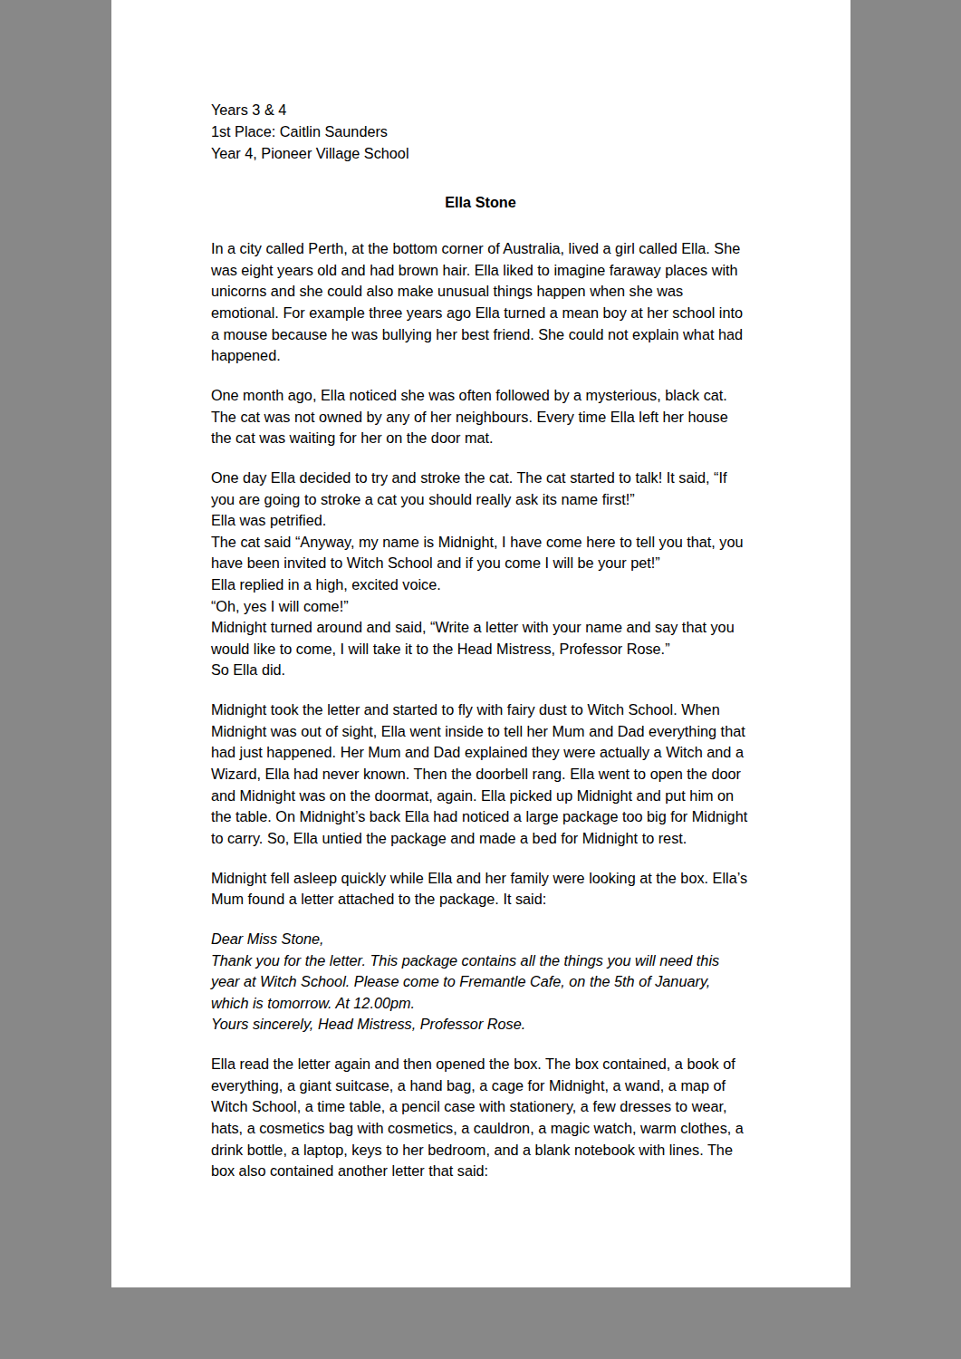Years 3 & 4
1st Place: Caitlin Saunders
Year 4, Pioneer Village School
Ella Stone
In a city called Perth, at the bottom corner of Australia, lived a girl called Ella. She was eight years old and had brown hair. Ella liked to imagine faraway places with unicorns and she could also make unusual things happen when she was emotional. For example three years ago Ella turned a mean boy at her school into a mouse because he was bullying her best friend. She could not explain what had happened.
One month ago, Ella noticed she was often followed by a mysterious, black cat. The cat was not owned by any of her neighbours. Every time Ella left her house the cat was waiting for her on the door mat.
One day Ella decided to try and stroke the cat. The cat started to talk! It said, “If you are going to stroke a cat you should really ask its name first!”
Ella was petrified.
The cat said “Anyway, my name is Midnight, I have come here to tell you that, you have been invited to Witch School and if you come I will be your pet!”
Ella replied in a high, excited voice.
“Oh, yes I will come!”
Midnight turned around and said, “Write a letter with your name and say that you would like to come, I will take it to the Head Mistress, Professor Rose.”
So Ella did.
Midnight took the letter and started to fly with fairy dust to Witch School. When Midnight was out of sight, Ella went inside to tell her Mum and Dad everything that had just happened. Her Mum and Dad explained they were actually a Witch and a Wizard, Ella had never known. Then the doorbell rang. Ella went to open the door and Midnight was on the doormat, again. Ella picked up Midnight and put him on the table. On Midnight’s back Ella had noticed a large package too big for Midnight to carry. So, Ella untied the package and made a bed for Midnight to rest.
Midnight fell asleep quickly while Ella and her family were looking at the box. Ella’s Mum found a letter attached to the package. It said:
Dear Miss Stone,
Thank you for the letter. This package contains all the things you will need this year at Witch School. Please come to Fremantle Cafe, on the 5th of January, which is tomorrow. At 12.00pm.
Yours sincerely, Head Mistress, Professor Rose.
Ella read the letter again and then opened the box. The box contained, a book of everything, a giant suitcase, a hand bag, a cage for Midnight, a wand, a map of Witch School, a time table, a pencil case with stationery, a few dresses to wear, hats, a cosmetics bag with cosmetics, a cauldron, a magic watch, warm clothes, a drink bottle, a laptop, keys to her bedroom, and a blank notebook with lines. The box also contained another letter that said: